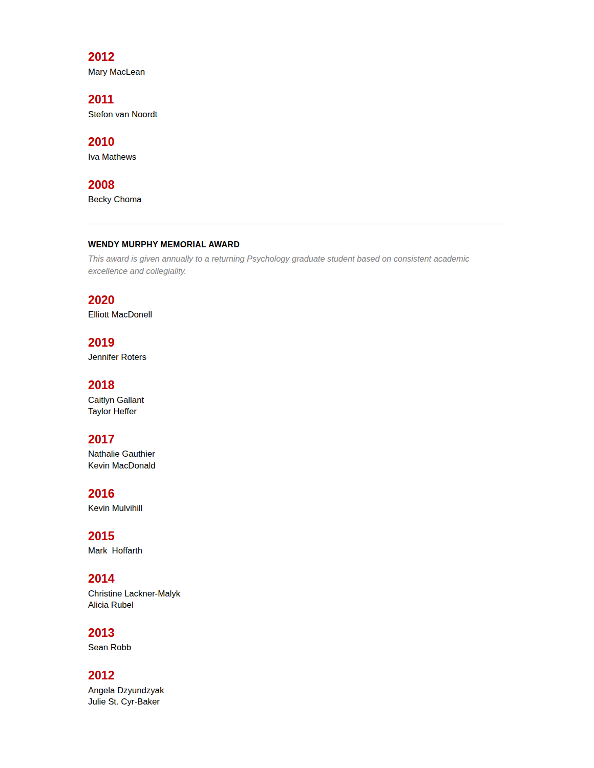2012
Mary MacLean
2011
Stefon van Noordt
2010
Iva Mathews
2008
Becky Choma
WENDY MURPHY MEMORIAL AWARD
This award is given annually to a returning Psychology graduate student based on consistent academic excellence and collegiality.
2020
Elliott MacDonell
2019
Jennifer Roters
2018
Caitlyn Gallant
Taylor Heffer
2017
Nathalie Gauthier
Kevin MacDonald
2016
Kevin Mulvihill
2015
Mark Hoffarth
2014
Christine Lackner-Malyk
Alicia Rubel
2013
Sean Robb
2012
Angela Dzyundzyak
Julie St. Cyr-Baker